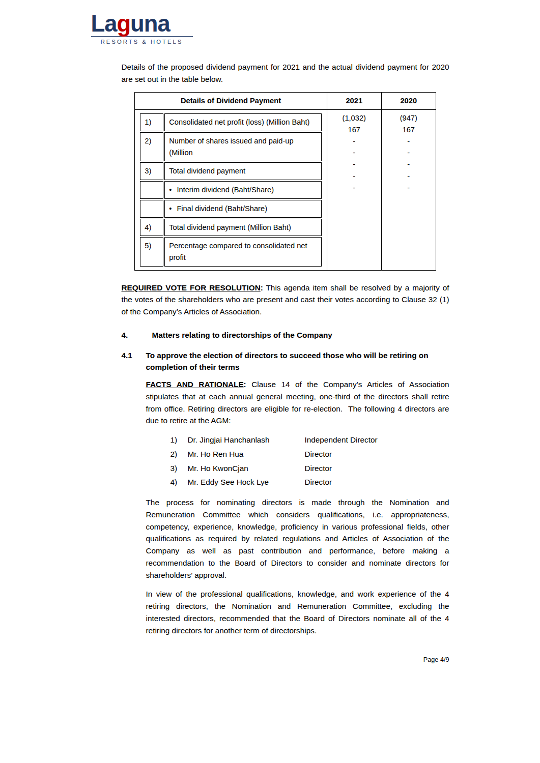Laguna RESORTS & HOTELS
Details of the proposed dividend payment for 2021 and the actual dividend payment for 2020 are set out in the table below.
| Details of Dividend Payment | 2021 | 2020 |
| --- | --- | --- |
| / 1) / Consolidated net profit (loss) (Million Baht) / / 2) / Number of shares issued and paid-up (Million / / 3) / Total dividend payment / / / Interim dividend (Baht/Share) / / / Final dividend (Baht/Share) / / 4) / Total dividend payment (Million Baht) / / 5) / Percentage compared to consolidated net profit / | (1,032) 167 - - - - - | (947) 167 - - - - - |
REQUIRED VOTE FOR RESOLUTION: This agenda item shall be resolved by a majority of the votes of the shareholders who are present and cast their votes according to Clause 32 (1) of the Company’s Articles of Association.
4.
Matters relating to directorships of the Company
4.1
To approve the election of directors to succeed those who will be retiring on completion of their terms
FACTS AND RATIONALE: Clause 14 of the Company’s Articles of Association stipulates that at each annual general meeting, one-third of the directors shall retire from office. Retiring directors are eligible for re-election. The following 4 directors are due to retire at the AGM:
1) Dr. Jingjai Hanchanlash Independent Director
2) Mr. Ho Ren Hua Director
3) Mr. Ho KwonCjan Director
4) Mr. Eddy See Hock Lye Director
The process for nominating directors is made through the Nomination and Remuneration Committee which considers qualifications, i.e. appropriateness, competency, experience, knowledge, proficiency in various professional fields, other qualifications as required by related regulations and Articles of Association of the Company as well as past contribution and performance, before making a recommendation to the Board of Directors to consider and nominate directors for shareholders’ approval.
In view of the professional qualifications, knowledge, and work experience of the 4 retiring directors, the Nomination and Remuneration Committee, excluding the interested directors, recommended that the Board of Directors nominate all of the 4 retiring directors for another term of directorships.
Page 4/9